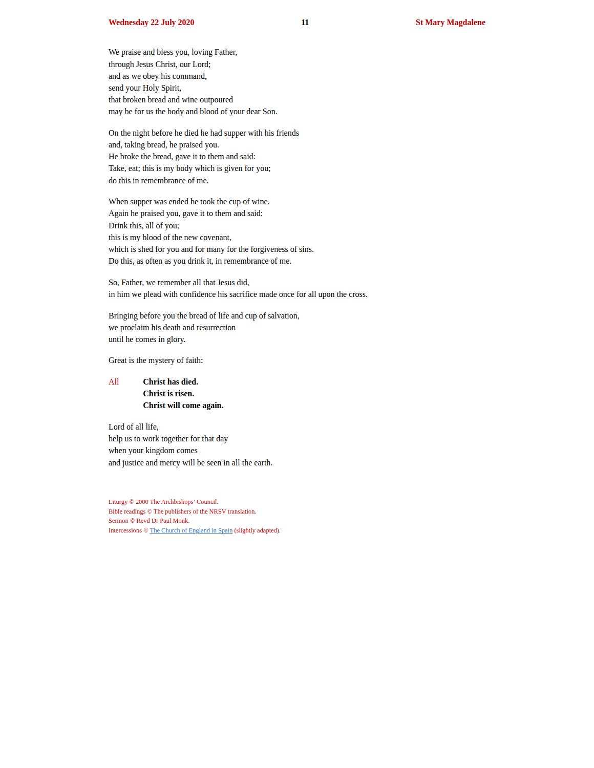Wednesday 22 July 2020 11 St Mary Magdalene
We praise and bless you, loving Father, through Jesus Christ, our Lord; and as we obey his command, send your Holy Spirit, that broken bread and wine outpoured may be for us the body and blood of your dear Son.
On the night before he died he had supper with his friends and, taking bread, he praised you. He broke the bread, gave it to them and said: Take, eat; this is my body which is given for you; do this in remembrance of me.
When supper was ended he took the cup of wine. Again he praised you, gave it to them and said: Drink this, all of you; this is my blood of the new covenant, which is shed for you and for many for the forgiveness of sins. Do this, as often as you drink it, in remembrance of me.
So, Father, we remember all that Jesus did, in him we plead with confidence his sacrifice made once for all upon the cross.
Bringing before you the bread of life and cup of salvation, we proclaim his death and resurrection until he comes in glory.
Great is the mystery of faith:
All Christ has died. Christ is risen. Christ will come again.
Lord of all life, help us to work together for that day when your kingdom comes and justice and mercy will be seen in all the earth.
Liturgy © 2000 The Archbishops’ Council.
Bible readings © The publishers of the NRSV translation.
Sermon © Revd Dr Paul Monk.
Intercessions © The Church of England in Spain (slightly adapted).